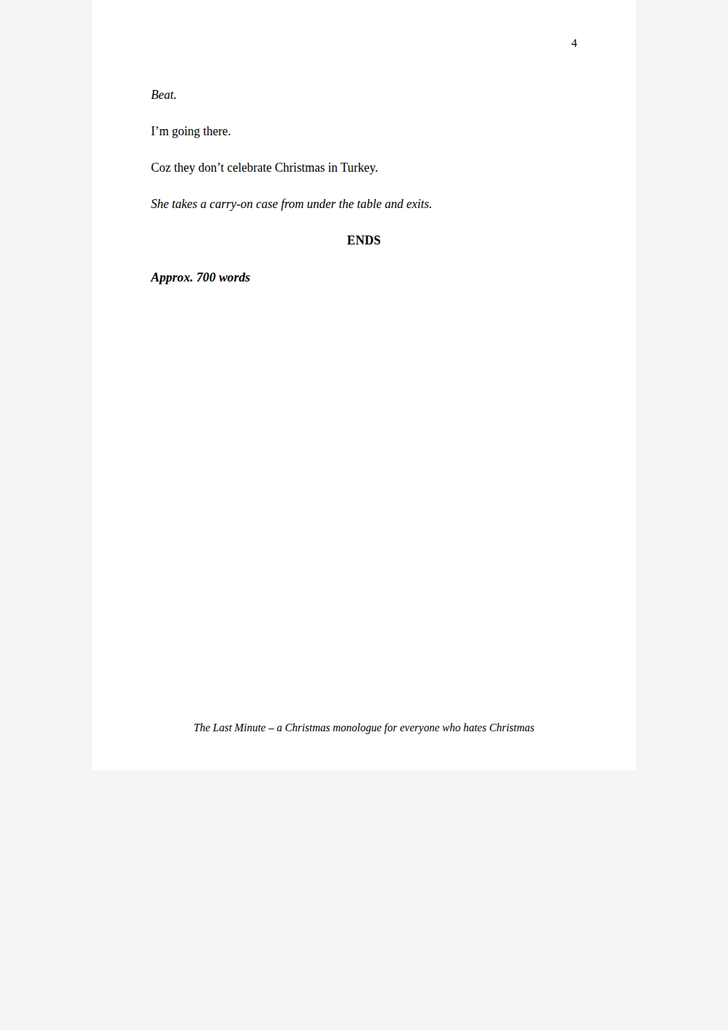4
Beat.
I’m going there.
Coz they don’t celebrate Christmas in Turkey.
She takes a carry-on case from under the table and exits.
ENDS
Approx. 700 words
The Last Minute – a Christmas monologue for everyone who hates Christmas